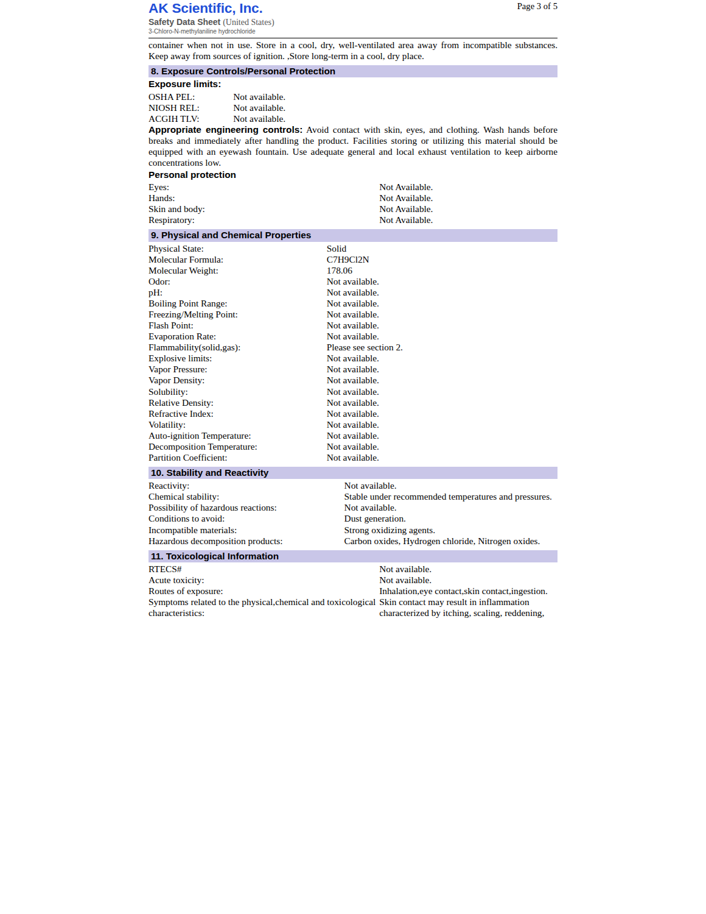Page 3 of 5
AK Scientific, Inc.
Safety Data Sheet (United States)
3-Chloro-N-methylaniline hydrochloride
container when not in use. Store in a cool, dry, well-ventilated area away from incompatible substances. Keep away from sources of ignition. ,Store long-term in a cool, dry place.
8. Exposure Controls/Personal Protection
Exposure limits:
| OSHA PEL: | Not available. |
| NIOSH REL: | Not available. |
| ACGIH TLV: | Not available. |
Appropriate engineering controls: Avoid contact with skin, eyes, and clothing. Wash hands before breaks and immediately after handling the product. Facilities storing or utilizing this material should be equipped with an eyewash fountain. Use adequate general and local exhaust ventilation to keep airborne concentrations low.
Personal protection
| Eyes: | Not Available. |
| Hands: | Not Available. |
| Skin and body: | Not Available. |
| Respiratory: | Not Available. |
9. Physical and Chemical Properties
| Physical State: | Solid |
| Molecular Formula: | C7H9Cl2N |
| Molecular Weight: | 178.06 |
| Odor: | Not available. |
| pH: | Not available. |
| Boiling Point Range: | Not available. |
| Freezing/Melting Point: | Not available. |
| Flash Point: | Not available. |
| Evaporation Rate: | Not available. |
| Flammability(solid,gas): | Please see section 2. |
| Explosive limits: | Not available. |
| Vapor Pressure: | Not available. |
| Vapor Density: | Not available. |
| Solubility: | Not available. |
| Relative Density: | Not available. |
| Refractive Index: | Not available. |
| Volatility: | Not available. |
| Auto-ignition Temperature: | Not available. |
| Decomposition Temperature: | Not available. |
| Partition Coefficient: | Not available. |
10. Stability and Reactivity
| Reactivity: | Not available. |
| Chemical stability: | Stable under recommended temperatures and pressures. |
| Possibility of hazardous reactions: | Not available. |
| Conditions to avoid: | Dust generation. |
| Incompatible materials: | Strong oxidizing agents. |
| Hazardous decomposition products: | Carbon oxides, Hydrogen chloride, Nitrogen oxides. |
11. Toxicological Information
| RTECS# | Not available. |
| Acute toxicity: | Not available. |
| Routes of exposure: | Inhalation,eye contact,skin contact,ingestion. |
| Symptoms related to the physical,chemical and toxicological characteristics: | Skin contact may result in inflammation characterized by itching, scaling, reddening, |